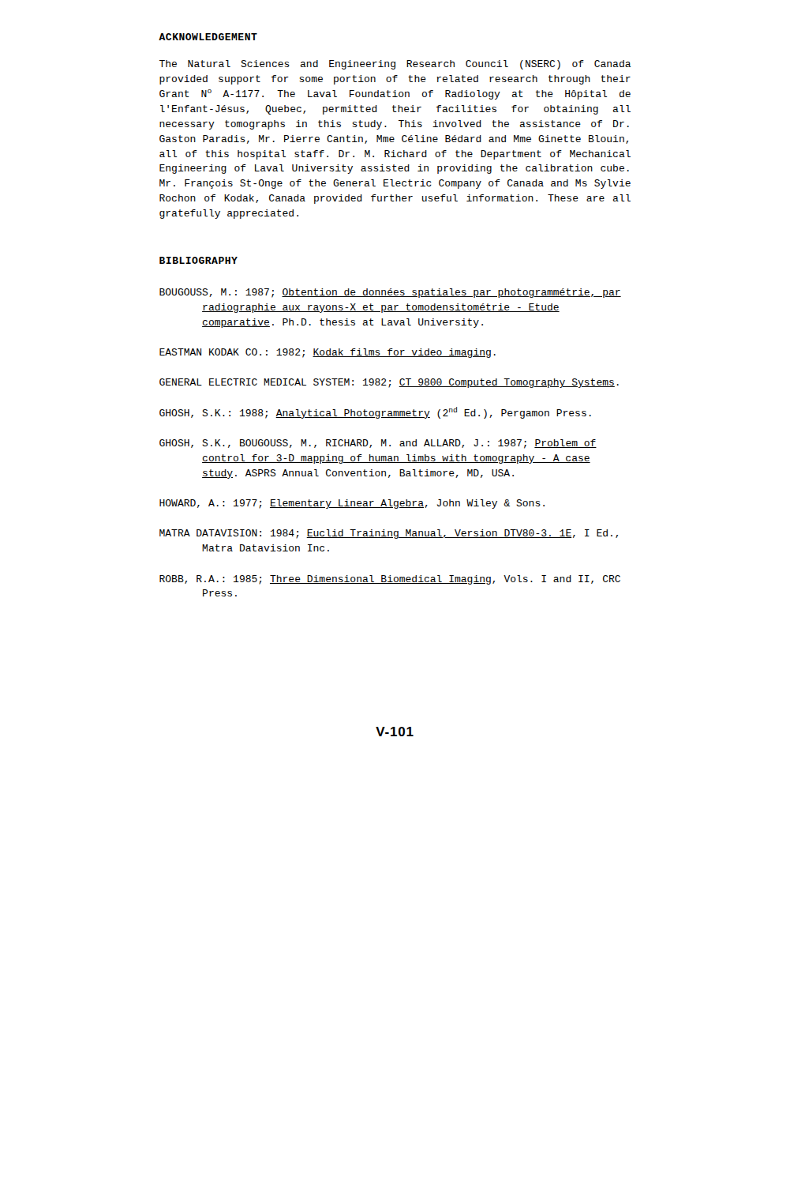ACKNOWLEDGEMENT
The Natural Sciences and Engineering Research Council (NSERC) of Canada provided support for some portion of the related research through their Grant No A-1177. The Laval Foundation of Radiology at the Hôpital de l'Enfant-Jésus, Quebec, permitted their facilities for obtaining all necessary tomographs in this study. This involved the assistance of Dr. Gaston Paradis, Mr. Pierre Cantin, Mme Céline Bédard and Mme Ginette Blouin, all of this hospital staff. Dr. M. Richard of the Department of Mechanical Engineering of Laval University assisted in providing the calibration cube. Mr. François St-Onge of the General Electric Company of Canada and Ms Sylvie Rochon of Kodak, Canada provided further useful information. These are all gratefully appreciated.
BIBLIOGRAPHY
BOUGOUSS, M.: 1987; Obtention de données spatiales par photogrammétrie, par radiographie aux rayons-X et par tomodensitométrie - Etude comparative. Ph.D. thesis at Laval University.
EASTMAN KODAK CO.: 1982; Kodak films for video imaging.
GENERAL ELECTRIC MEDICAL SYSTEM: 1982; CT 9800 Computed Tomography Systems.
GHOSH, S.K.: 1988; Analytical Photogrammetry (2nd Ed.), Pergamon Press.
GHOSH, S.K., BOUGOUSS, M., RICHARD, M. and ALLARD, J.: 1987; Problem of control for 3-D mapping of human limbs with tomography - A case study. ASPRS Annual Convention, Baltimore, MD, USA.
HOWARD, A.: 1977; Elementary Linear Algebra, John Wiley & Sons.
MATRA DATAVISION: 1984; Euclid Training Manual, Version DTV80-3. 1E, I Ed., Matra Datavision Inc.
ROBB, R.A.: 1985; Three Dimensional Biomedical Imaging, Vols. I and II, CRC Press.
V-101